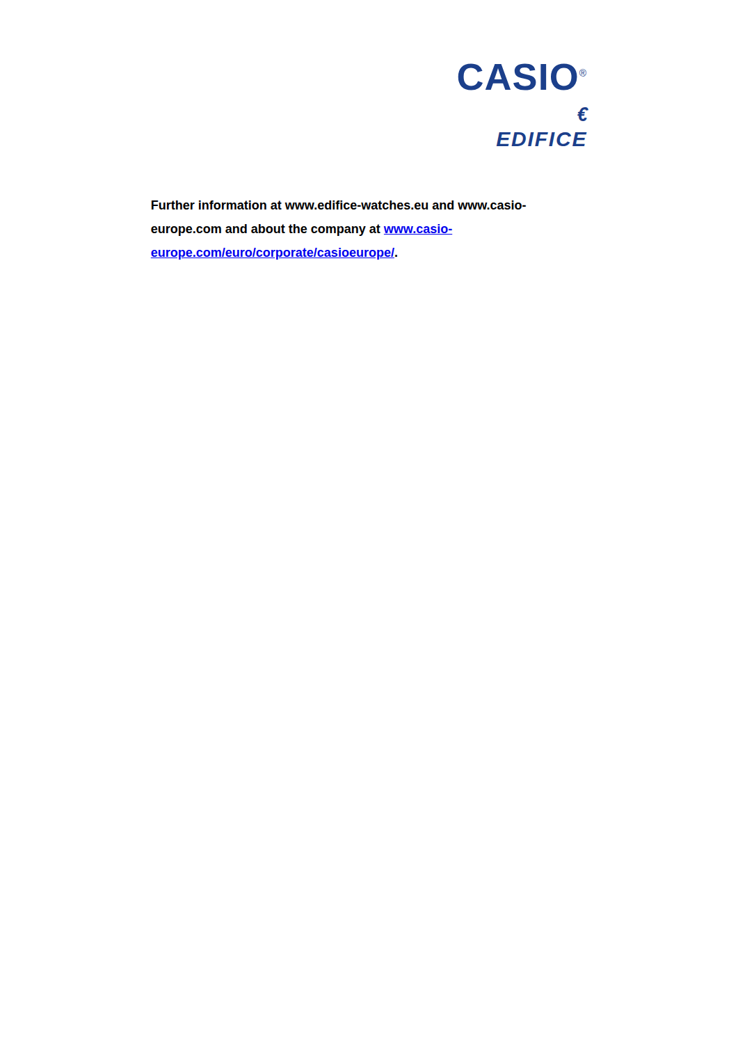CASIO® € EDIFICE
Further information at www.edifice-watches.eu and www.casio-europe.com and about the company at www.casio-europe.com/euro/corporate/casioeurope/.